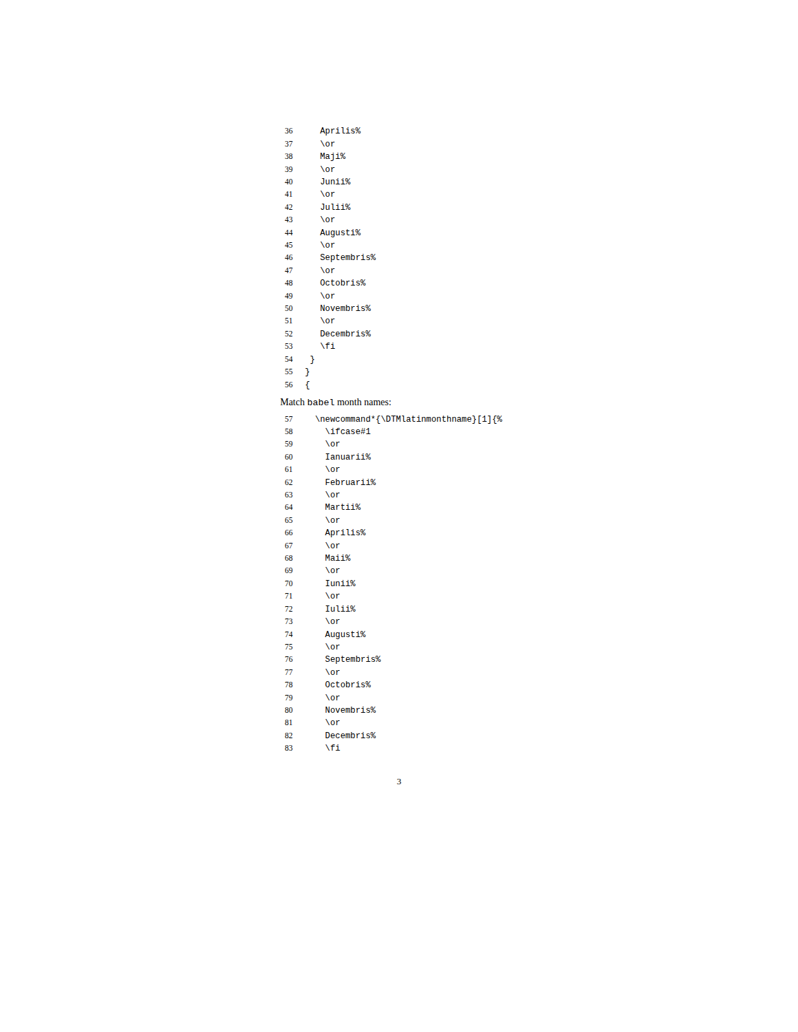36 Aprilis% 37 \or 38 Maji% 39 \or 40 Junii% 41 \or 42 Julii% 43 \or 44 Augusti% 45 \or 46 Septembris% 47 \or 48 Octobris% 49 \or 50 Novembris% 51 \or 52 Decembris% 53 \fi 54 } 55 } 56 {
Match babel month names:
57 \newcommand*{\DTMlatinmonthname}[1]{% 58 \ifcase#1 59 \or 60 Ianuarii% 61 \or 62 Februarii% 63 \or 64 Martii% 65 \or 66 Aprilis% 67 \or 68 Maii% 69 \or 70 Iunii% 71 \or 72 Iulii% 73 \or 74 Augusti% 75 \or 76 Septembris% 77 \or 78 Octobris% 79 \or 80 Novembris% 81 \or 82 Decembris% 83 \fi
3